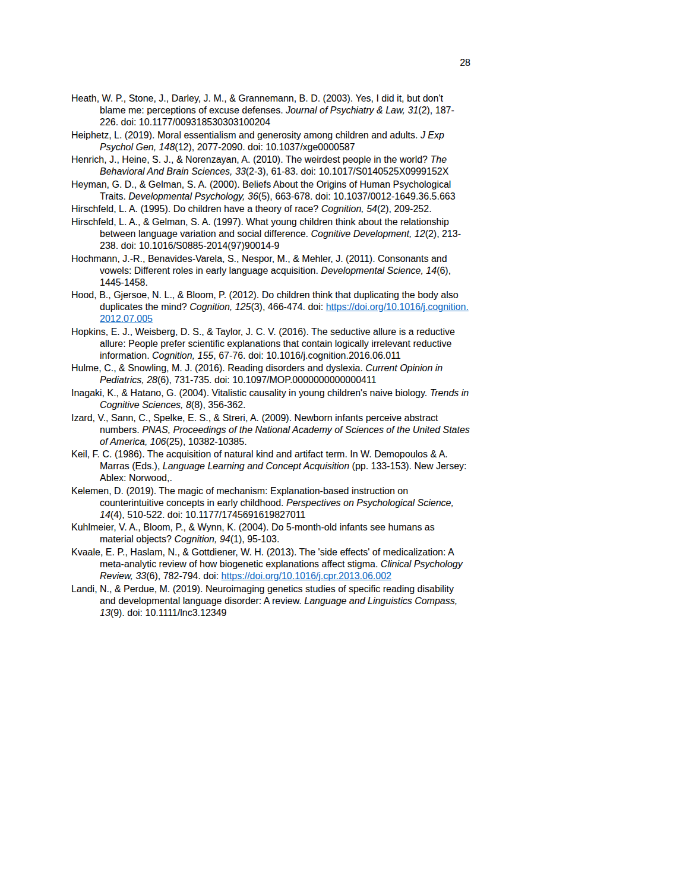28
Heath, W. P., Stone, J., Darley, J. M., & Grannemann, B. D. (2003). Yes, I did it, but don't blame me: perceptions of excuse defenses. Journal of Psychiatry & Law, 31(2), 187-226. doi: 10.1177/009318530303100204
Heiphetz, L. (2019). Moral essentialism and generosity among children and adults. J Exp Psychol Gen, 148(12), 2077-2090. doi: 10.1037/xge0000587
Henrich, J., Heine, S. J., & Norenzayan, A. (2010). The weirdest people in the world? The Behavioral And Brain Sciences, 33(2-3), 61-83. doi: 10.1017/S0140525X0999152X
Heyman, G. D., & Gelman, S. A. (2000). Beliefs About the Origins of Human Psychological Traits. Developmental Psychology, 36(5), 663-678. doi: 10.1037/0012-1649.36.5.663
Hirschfeld, L. A. (1995). Do children have a theory of race? Cognition, 54(2), 209-252.
Hirschfeld, L. A., & Gelman, S. A. (1997). What young children think about the relationship between language variation and social difference. Cognitive Development, 12(2), 213-238. doi: 10.1016/S0885-2014(97)90014-9
Hochmann, J.-R., Benavides-Varela, S., Nespor, M., & Mehler, J. (2011). Consonants and vowels: Different roles in early language acquisition. Developmental Science, 14(6), 1445-1458.
Hood, B., Gjersoe, N. L., & Bloom, P. (2012). Do children think that duplicating the body also duplicates the mind? Cognition, 125(3), 466-474. doi: https://doi.org/10.1016/j.cognition.2012.07.005
Hopkins, E. J., Weisberg, D. S., & Taylor, J. C. V. (2016). The seductive allure is a reductive allure: People prefer scientific explanations that contain logically irrelevant reductive information. Cognition, 155, 67-76. doi: 10.1016/j.cognition.2016.06.011
Hulme, C., & Snowling, M. J. (2016). Reading disorders and dyslexia. Current Opinion in Pediatrics, 28(6), 731-735. doi: 10.1097/MOP.0000000000000411
Inagaki, K., & Hatano, G. (2004). Vitalistic causality in young children's naive biology. Trends in Cognitive Sciences, 8(8), 356-362.
Izard, V., Sann, C., Spelke, E. S., & Streri, A. (2009). Newborn infants perceive abstract numbers. PNAS, Proceedings of the National Academy of Sciences of the United States of America, 106(25), 10382-10385.
Keil, F. C. (1986). The acquisition of natural kind and artifact term. In W. Demopoulos & A. Marras (Eds.), Language Learning and Concept Acquisition (pp. 133-153). New Jersey: Ablex: Norwood,.
Kelemen, D. (2019). The magic of mechanism: Explanation-based instruction on counterintuitive concepts in early childhood. Perspectives on Psychological Science, 14(4), 510-522. doi: 10.1177/1745691619827011
Kuhlmeier, V. A., Bloom, P., & Wynn, K. (2004). Do 5-month-old infants see humans as material objects? Cognition, 94(1), 95-103.
Kvaale, E. P., Haslam, N., & Gottdiener, W. H. (2013). The 'side effects' of medicalization: A meta-analytic review of how biogenetic explanations affect stigma. Clinical Psychology Review, 33(6), 782-794. doi: https://doi.org/10.1016/j.cpr.2013.06.002
Landi, N., & Perdue, M. (2019). Neuroimaging genetics studies of specific reading disability and developmental language disorder: A review. Language and Linguistics Compass, 13(9). doi: 10.1111/lnc3.12349